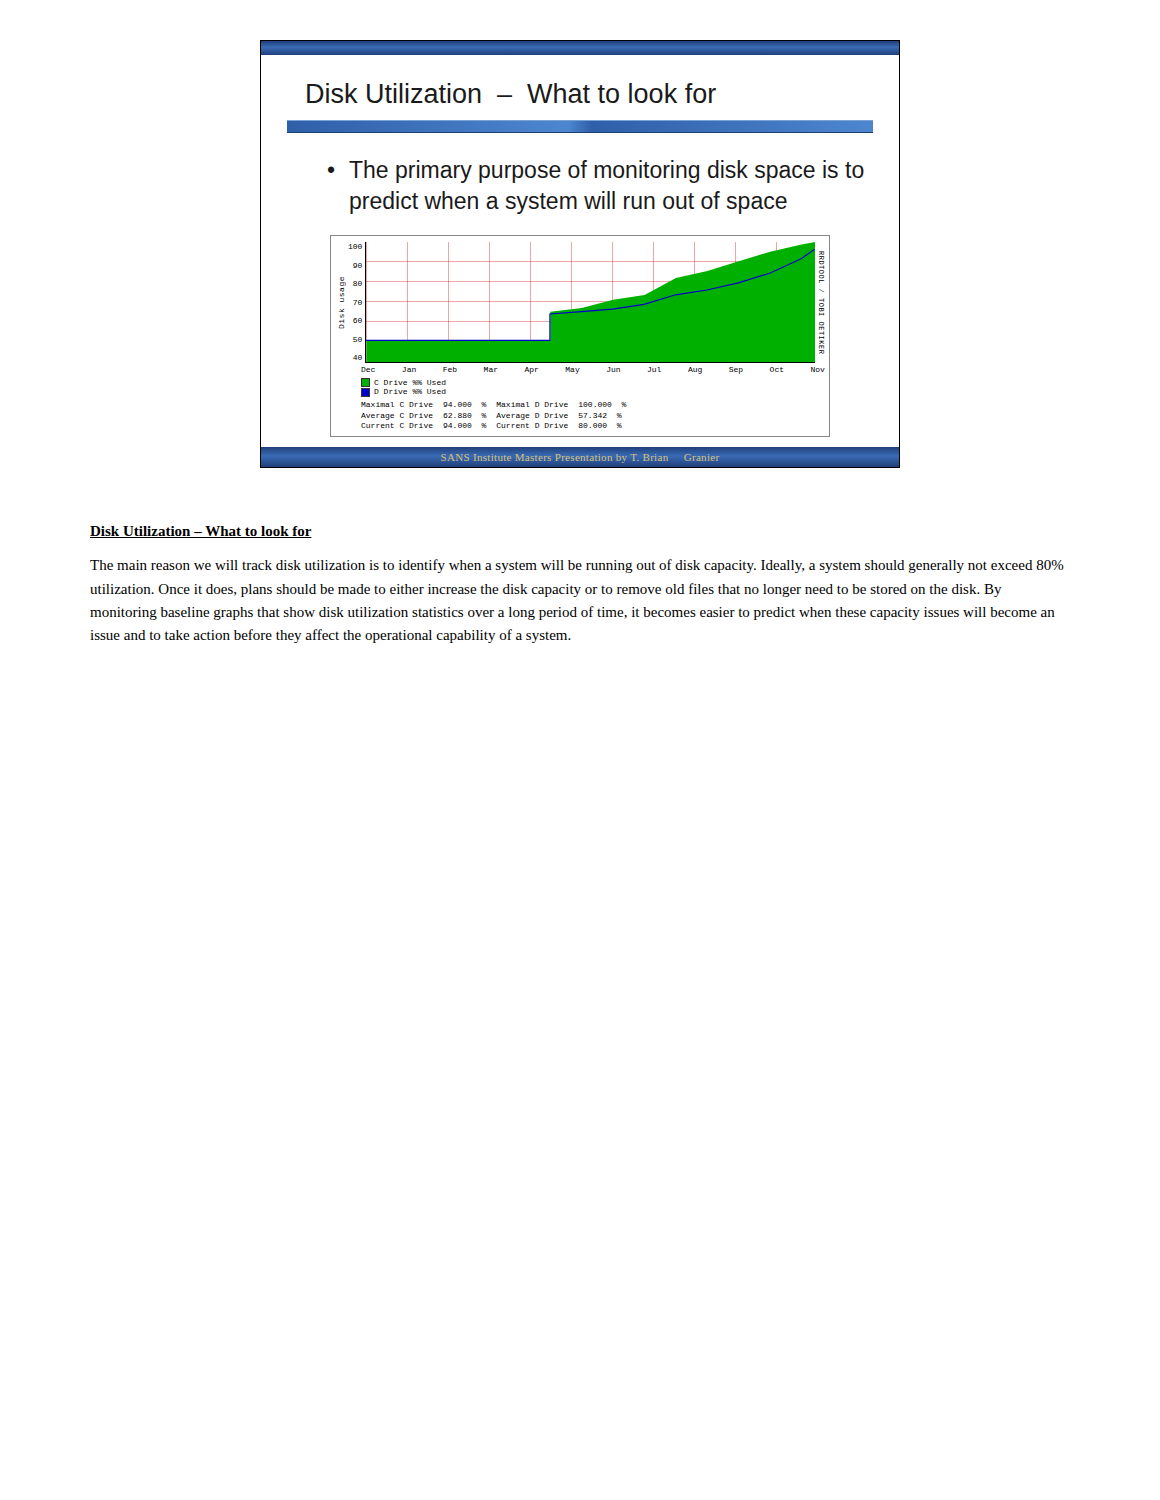Disk Utilization – What to look for
The primary purpose of monitoring disk space is to predict when a system will run out of space
Disk usage
100 90 80 70 60 50 40
RRDTOOL / TOBI OETIKER
Dec Jan Feb Mar Apr May Jun Jul Aug Sep Oct Nov
C Drive %% Used
D Drive %% Used
| Maximal C Drive | 94.000 % | Maximal D Drive | 100.000 % |
| Average C Drive | 62.880 % | Average D Drive | 57.342 % |
| Current C Drive | 94.000 % | Current D Drive | 80.000 % |
SANS Institute Masters Presentation by T. Brian Granier
Disk Utilization – What to look for
The main reason we will track disk utilization is to identify when a system will be running out of disk capacity. Ideally, a system should generally not exceed 80% utilization. Once it does, plans should be made to either increase the disk capacity or to remove old files that no longer need to be stored on the disk. By monitoring baseline graphs that show disk utilization statistics over a long period of time, it becomes easier to predict when these capacity issues will become an issue and to take action before they affect the operational capability of a system.